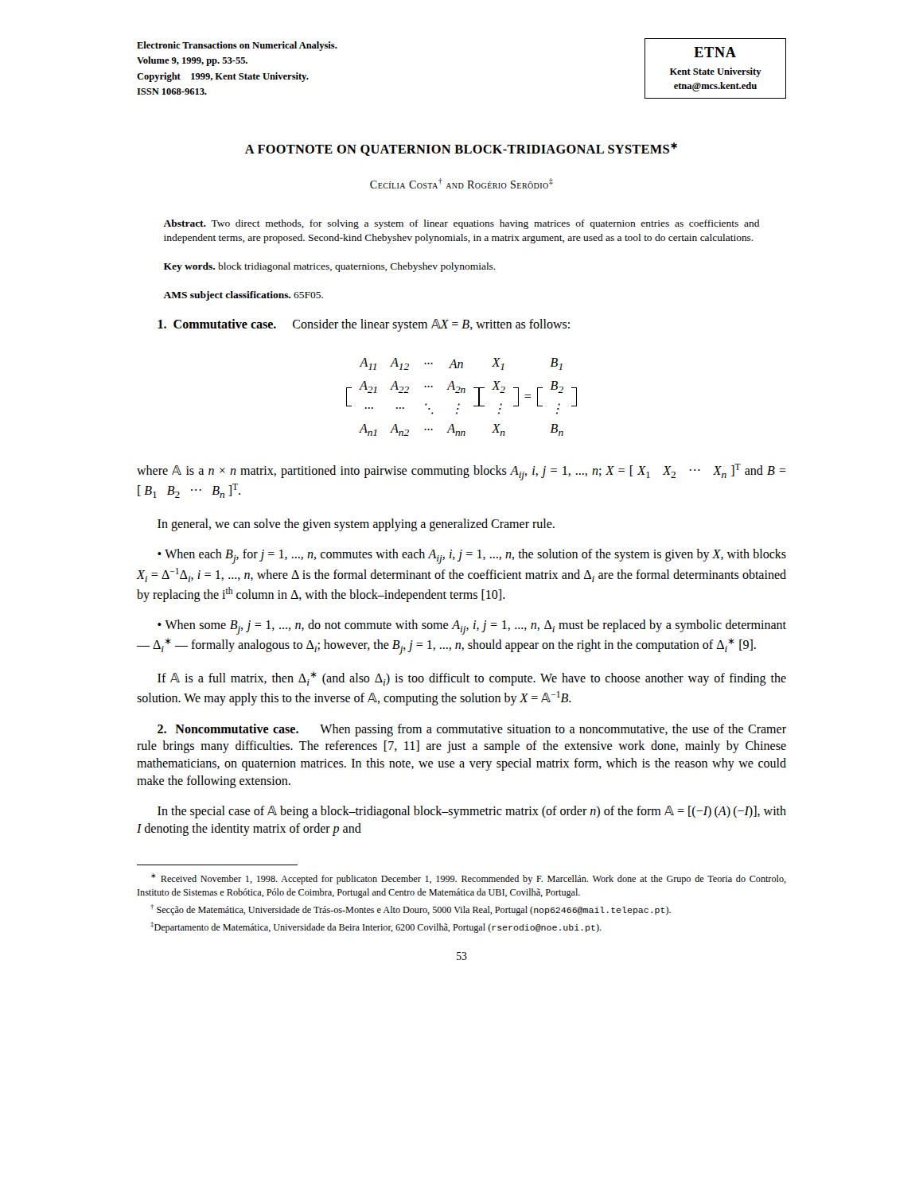Electronic Transactions on Numerical Analysis.
Volume 9, 1999, pp. 53-55.
Copyright 1999, Kent State University.
ISSN 1068-9613.
ETNA Kent State University etna@mcs.kent.edu
A FOOTNOTE ON QUATERNION BLOCK-TRIDIAGONAL SYSTEMS∗
Cecília Costa† and Rogério Serôdio‡
Abstract. Two direct methods, for solving a system of linear equations having matrices of quaternion entries as coefficients and independent terms, are proposed. Second-kind Chebyshev polynomials, in a matrix argument, are used as a tool to do certain calculations.
Key words. block tridiagonal matrices, quaternions, Chebyshev polynomials.
AMS subject classifications. 65F05.
1. Commutative case. Consider the linear system 𝔸X = B, written as follows:
| A 11 | A 12 | ··· | An |
| A 21 | A 22 | ··· | A 2n |
| ··· | ··· | ⋱ | ⋮ |
| A n1 | A n2 | ··· | A nn |
| X 1 |
| X 2 |
| ⋮ |
| X n |
=
| B 1 |
| B 2 |
| ⋮ |
| B n |
where 𝔸 is a n × n matrix, partitioned into pairwise commuting blocks Aij, i, j = 1, ..., n; X = [ X1 X2 ··· Xn ]T and B = [ B1 B2 ··· Bn ]T.
In general, we can solve the given system applying a generalized Cramer rule.
• When each Bj, for j = 1, ..., n, commutes with each Aij, i, j = 1, ..., n, the solution of the system is given by X, with blocks Xi = Δ−1Δi, i = 1, ..., n, where Δ is the formal determinant of the coefficient matrix and Δi are the formal determinants obtained by replacing the ith column in Δ, with the block–independent terms [10].
• When some Bj, j = 1, ..., n, do not commute with some Aij, i, j = 1, ..., n, Δi must be replaced by a symbolic determinant — Δi∗ — formally analogous to Δi; however, the Bj, j = 1, ..., n, should appear on the right in the computation of Δi∗ [9].
If 𝔸 is a full matrix, then Δi∗ (and also Δi) is too difficult to compute. We have to choose another way of finding the solution. We may apply this to the inverse of 𝔸, computing the solution by X = 𝔸−1B.
2. Noncommutative case. When passing from a commutative situation to a noncommutative, the use of the Cramer rule brings many difficulties. The references [7, 11] are just a sample of the extensive work done, mainly by Chinese mathematicians, on quaternion matrices. In this note, we use a very special matrix form, which is the reason why we could make the following extension.
In the special case of 𝔸 being a block–tridiagonal block–symmetric matrix (of order n) of the form 𝔸 = [(−I) (A) (−I)], with I denoting the identity matrix of order p and
∗ Received November 1, 1998. Accepted for publicaton December 1, 1999. Recommended by F. Marcellán. Work done at the Grupo de Teoria do Controlo, Instituto de Sistemas e Robótica, Pólo de Coimbra, Portugal and Centro de Matemática da UBI, Covilhã, Portugal.
† Secção de Matemática, Universidade de Trás-os-Montes e Alto Douro, 5000 Vila Real, Portugal (nop62466@mail.telepac.pt).
‡Departamento de Matemática, Universidade da Beira Interior, 6200 Covilhã, Portugal (rserodio@noe.ubi.pt).
53